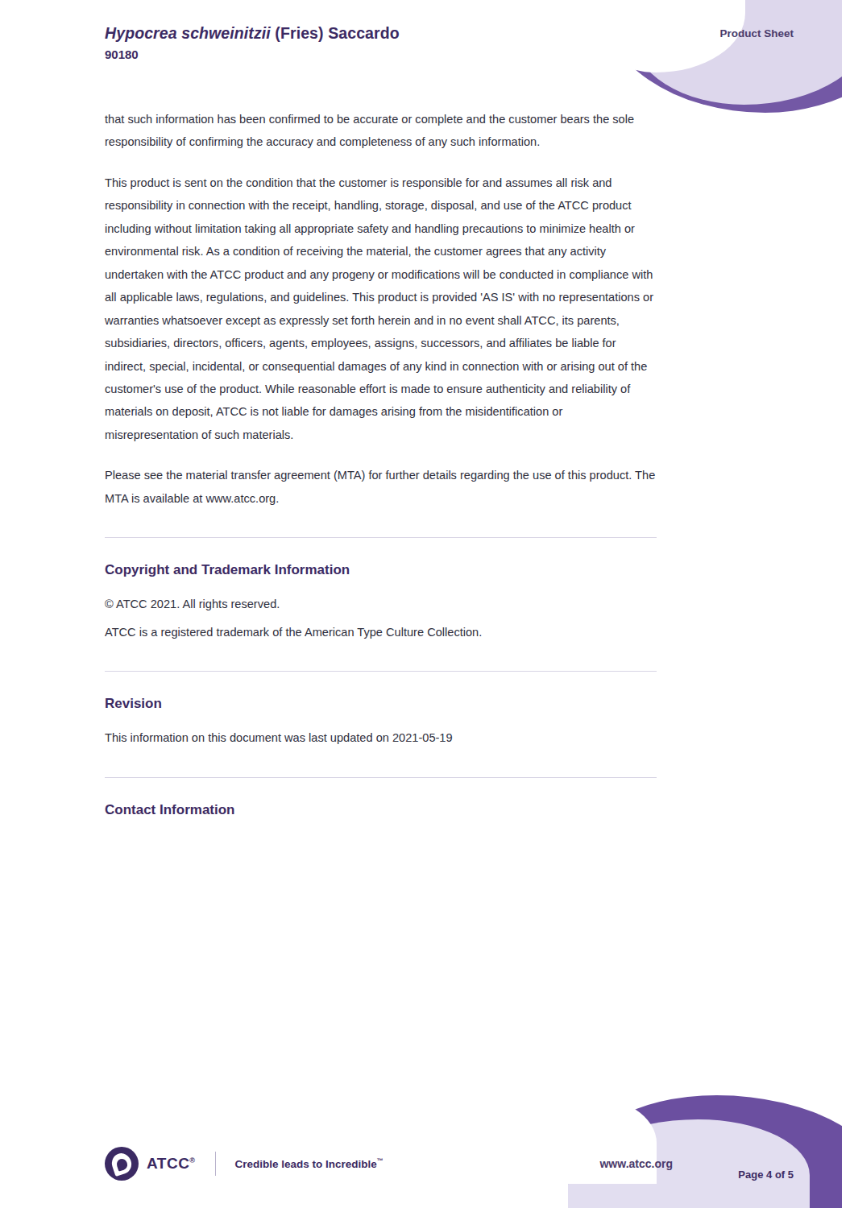Product Sheet
Hypocrea schweinitzii (Fries) Saccardo
90180
that such information has been confirmed to be accurate or complete and the customer bears the sole responsibility of confirming the accuracy and completeness of any such information.
This product is sent on the condition that the customer is responsible for and assumes all risk and responsibility in connection with the receipt, handling, storage, disposal, and use of the ATCC product including without limitation taking all appropriate safety and handling precautions to minimize health or environmental risk. As a condition of receiving the material, the customer agrees that any activity undertaken with the ATCC product and any progeny or modifications will be conducted in compliance with all applicable laws, regulations, and guidelines. This product is provided 'AS IS' with no representations or warranties whatsoever except as expressly set forth herein and in no event shall ATCC, its parents, subsidiaries, directors, officers, agents, employees, assigns, successors, and affiliates be liable for indirect, special, incidental, or consequential damages of any kind in connection with or arising out of the customer's use of the product. While reasonable effort is made to ensure authenticity and reliability of materials on deposit, ATCC is not liable for damages arising from the misidentification or misrepresentation of such materials.
Please see the material transfer agreement (MTA) for further details regarding the use of this product. The MTA is available at www.atcc.org.
Copyright and Trademark Information
© ATCC 2021. All rights reserved.
ATCC is a registered trademark of the American Type Culture Collection.
Revision
This information on this document was last updated on 2021-05-19
Contact Information
ATCC®
Credible leads to Incredible™
www.atcc.org
Page 4 of 5